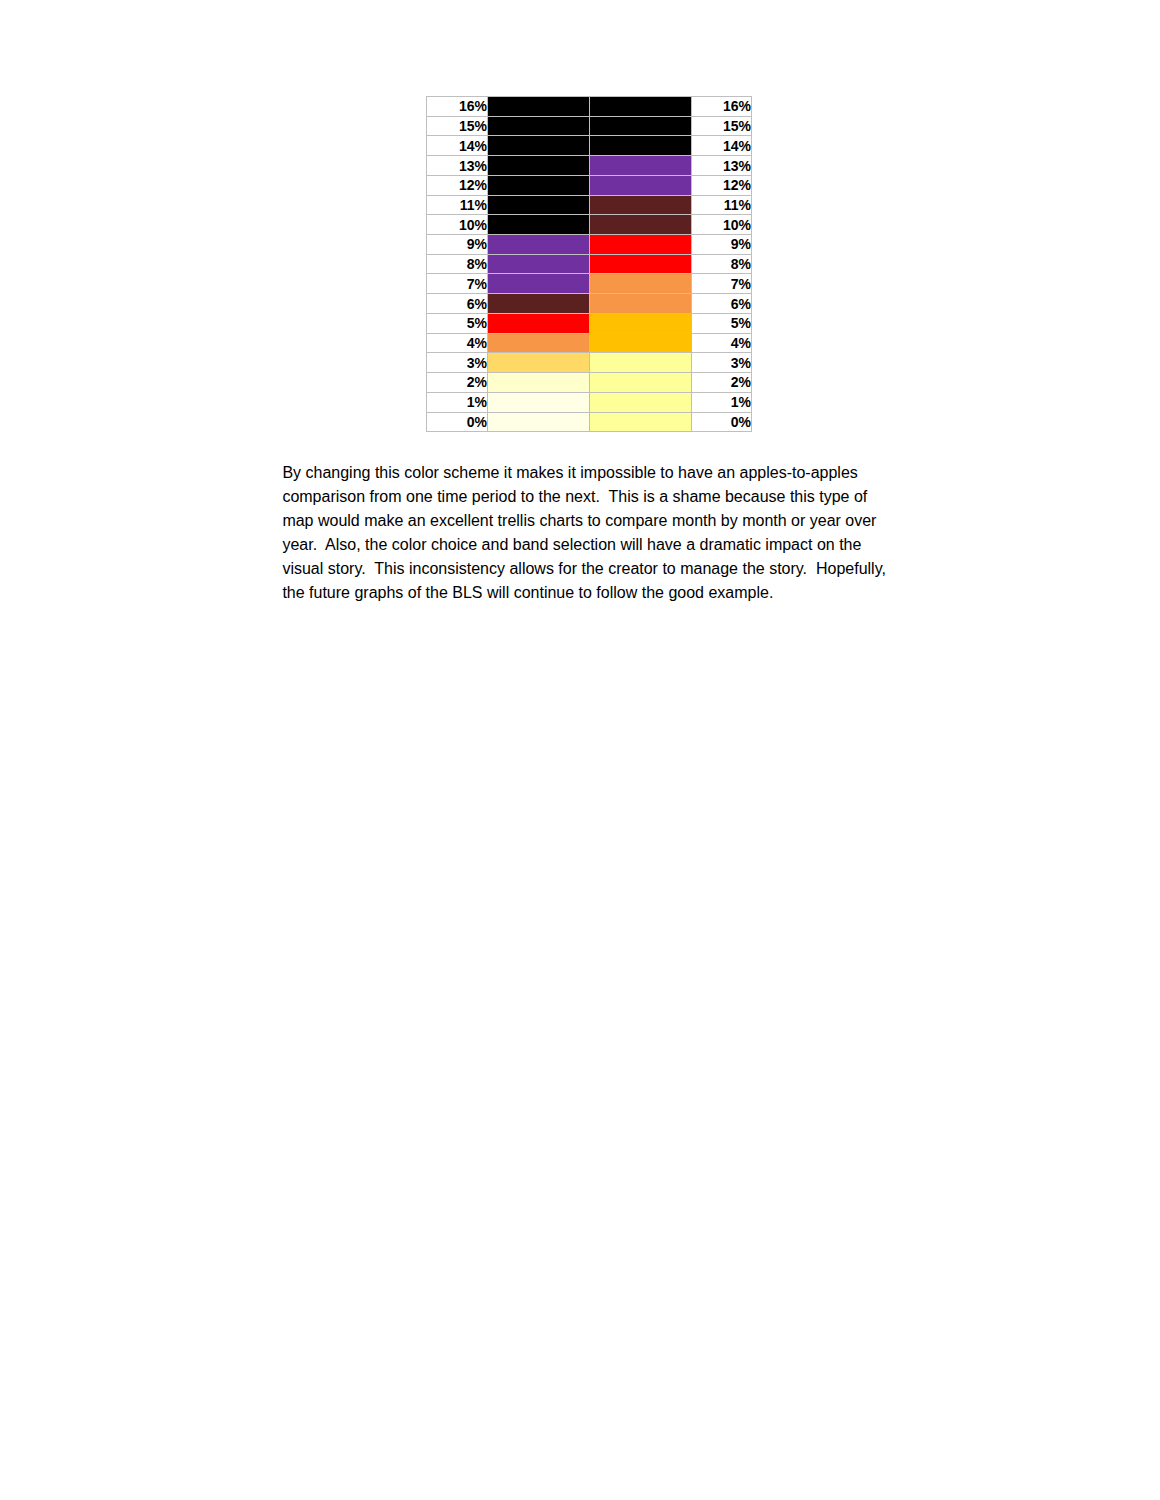| 16% | | | 16% |
| 15% | | | 15% |
| 14% | | | 14% |
| 13% | | | 13% |
| 12% | | | 12% |
| 11% | | | 11% |
| 10% | | | 10% |
| 9% | | | 9% |
| 8% | | | 8% |
| 7% | | | 7% |
| 6% | | | 6% |
| 5% | | | 5% |
| 4% | | | 4% |
| 3% | | | 3% |
| 2% | | | 2% |
| 1% | | | 1% |
| 0% | | | 0% |
By changing this color scheme it makes it impossible to have an apples-to-apples comparison from one time period to the next. This is a shame because this type of map would make an excellent trellis charts to compare month by month or year over year. Also, the color choice and band selection will have a dramatic impact on the visual story. This inconsistency allows for the creator to manage the story. Hopefully, the future graphs of the BLS will continue to follow the good example.